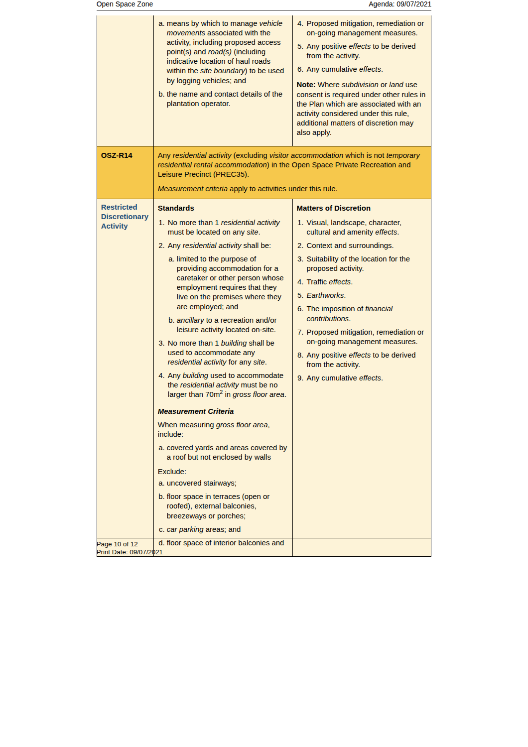Open Space Zone
Agenda: 09/07/2021
| | means by which to manage vehicle movements associated with the activity, including proposed access point(s) and road(s) (including indicative location of haul roads within the site boundary ) to be used by logging vehicles; and the name and contact details of the plantation operator. | Proposed mitigation, remediation or on-going management measures. Any positive effects to be derived from the activity. Any cumulative effects . Note: Where subdivision or land use consent is required under other rules in the Plan which are associated with an activity considered under this rule, additional matters of discretion may also apply. |
| OSZ-R14 | Any residential activity (excluding visitor accommodation which is not temporary residential rental accommodation ) in the Open Space Private Recreation and Leisure Precinct (PREC35). Measurement criteria apply to activities under this rule. |
| Restricted Discretionary Activity | Standards No more than 1 residential activity must be located on any site . Any residential activity shall be: limited to the purpose of providing accommodation for a caretaker or other person whose employment requires that they live on the premises where they are employed; and ancillary to a recreation and/or leisure activity located on-site. No more than 1 building shall be used to accommodate any residential activity for any site . Any building used to accommodate the residential activity must be no larger than 70m 2 in gross floor area . Measurement Criteria When measuring gross floor area , include: covered yards and areas covered by a roof but not enclosed by walls Exclude: uncovered stairways; floor space in terraces (open or roofed), external balconies, breezeways or porches; car parking areas; and floor space of interior balconies and | Matters of Discretion Visual, landscape, character, cultural and amenity effects . Context and surroundings. Suitability of the location for the proposed activity. Traffic effects . Earthworks . The imposition of financial contributions . Proposed mitigation, remediation or on-going management measures. Any positive effects to be derived from the activity. Any cumulative effects . |
Page 10 of 12
Print Date: 09/07/2021